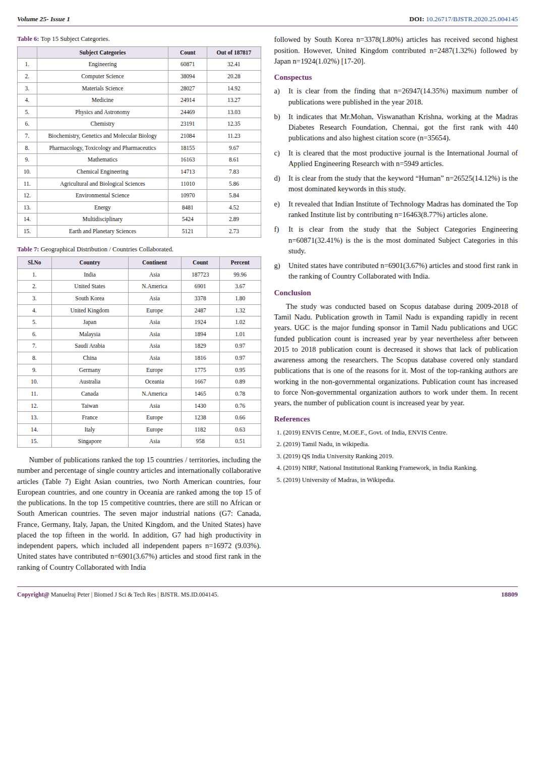Volume 25- Issue 1
DOI: 10.26717/BJSTR.2020.25.004145
Table 6: Top 15 Subject Categories.
| | Subject Categories | Count | Out of 187817 |
| --- | --- | --- | --- |
| 1. | Engineering | 60871 | 32.41 |
| 2. | Computer Science | 38094 | 20.28 |
| 3. | Materials Science | 28027 | 14.92 |
| 4. | Medicine | 24914 | 13.27 |
| 5. | Physics and Astronomy | 24469 | 13.03 |
| 6. | Chemistry | 23191 | 12.35 |
| 7. | Biochemistry, Genetics and Molecular Biology | 21084 | 11.23 |
| 8. | Pharmacology, Toxicology and Pharmaceutics | 18155 | 9.67 |
| 9. | Mathematics | 16163 | 8.61 |
| 10. | Chemical Engineering | 14713 | 7.83 |
| 11. | Agricultural and Biological Sciences | 11010 | 5.86 |
| 12. | Environmental Science | 10970 | 5.84 |
| 13. | Energy | 8481 | 4.52 |
| 14. | Multidisciplinary | 5424 | 2.89 |
| 15. | Earth and Planetary Sciences | 5121 | 2.73 |
Table 7: Geographical Distribution / Countries Collaborated.
| Sl.No | Country | Continent | Count | Percent |
| --- | --- | --- | --- | --- |
| 1. | India | Asia | 187723 | 99.96 |
| 2. | United States | N.America | 6901 | 3.67 |
| 3. | South Korea | Asia | 3378 | 1.80 |
| 4. | United Kingdom | Europe | 2487 | 1.32 |
| 5. | Japan | Asia | 1924 | 1.02 |
| 6. | Malaysia | Asia | 1894 | 1.01 |
| 7. | Saudi Arabia | Asia | 1829 | 0.97 |
| 8. | China | Asia | 1816 | 0.97 |
| 9. | Germany | Europe | 1775 | 0.95 |
| 10. | Australia | Oceania | 1667 | 0.89 |
| 11. | Canada | N.America | 1465 | 0.78 |
| 12. | Taiwan | Asia | 1430 | 0.76 |
| 13. | France | Europe | 1238 | 0.66 |
| 14. | Italy | Europe | 1182 | 0.63 |
| 15. | Singapore | Asia | 958 | 0.51 |
Number of publications ranked the top 15 countries / territories, including the number and percentage of single country articles and internationally collaborative articles (Table 7) Eight Asian countries, two North American countries, four European countries, and one country in Oceania are ranked among the top 15 of the publications. In the top 15 competitive countries, there are still no African or South American countries. The seven major industrial nations (G7: Canada, France, Germany, Italy, Japan, the United Kingdom, and the United States) have placed the top fifteen in the world. In addition, G7 had high productivity in independent papers, which included all independent papers n=16972 (9.03%). United states have contributed n=6901(3.67%) articles and stood first rank in the ranking of Country Collaborated with India
followed by South Korea n=3378(1.80%) articles has received second highest position. However, United Kingdom contributed n=2487(1.32%) followed by Japan n=1924(1.02%) [17-20].
Conspectus
a)
It is clear from the finding that n=26947(14.35%) maximum number of publications were published in the year 2018.
b)
It indicates that Mr.Mohan, Viswanathan Krishna, working at the Madras Diabetes Research Foundation, Chennai, got the first rank with 440 publications and also highest citation score (n=35654).
c)
It is cleared that the most productive journal is the International Journal of Applied Engineering Research with n=5949 articles.
d)
It is clear from the study that the keyword “Human” n=26525(14.12%) is the most dominated keywords in this study.
e)
It revealed that Indian Institute of Technology Madras has dominated the Top ranked Institute list by contributing n=16463(8.77%) articles alone.
f)
It is clear from the study that the Subject Categories Engineering n=60871(32.41%) is the is the most dominated Subject Categories in this study.
g)
United states have contributed n=6901(3.67%) articles and stood first rank in the ranking of Country Collaborated with India.
Conclusion
The study was conducted based on Scopus database during 2009-2018 of Tamil Nadu. Publication growth in Tamil Nadu is expanding rapidly in recent years. UGC is the major funding sponsor in Tamil Nadu publications and UGC funded publication count is increased year by year nevertheless after between 2015 to 2018 publication count is decreased it shows that lack of publication awareness among the researchers. The Scopus database covered only standard publications that is one of the reasons for it. Most of the top-ranking authors are working in the non-governmental organizations. Publication count has increased to force Non-governmental organization authors to work under them. In recent years, the number of publication count is increased year by year.
References
(2019) ENVIS Centre, M.OE.F., Govt. of India, ENVIS Centre.
(2019) Tamil Nadu, in wikipedia.
(2019) QS India University Ranking 2019.
(2019) NIRF, National Institutional Ranking Framework, in India Ranking.
(2019) University of Madras, in Wikipedia.
Copyright@ Manuelraj Peter | Biomed J Sci & Tech Res | BJSTR. MS.ID.004145.
18809